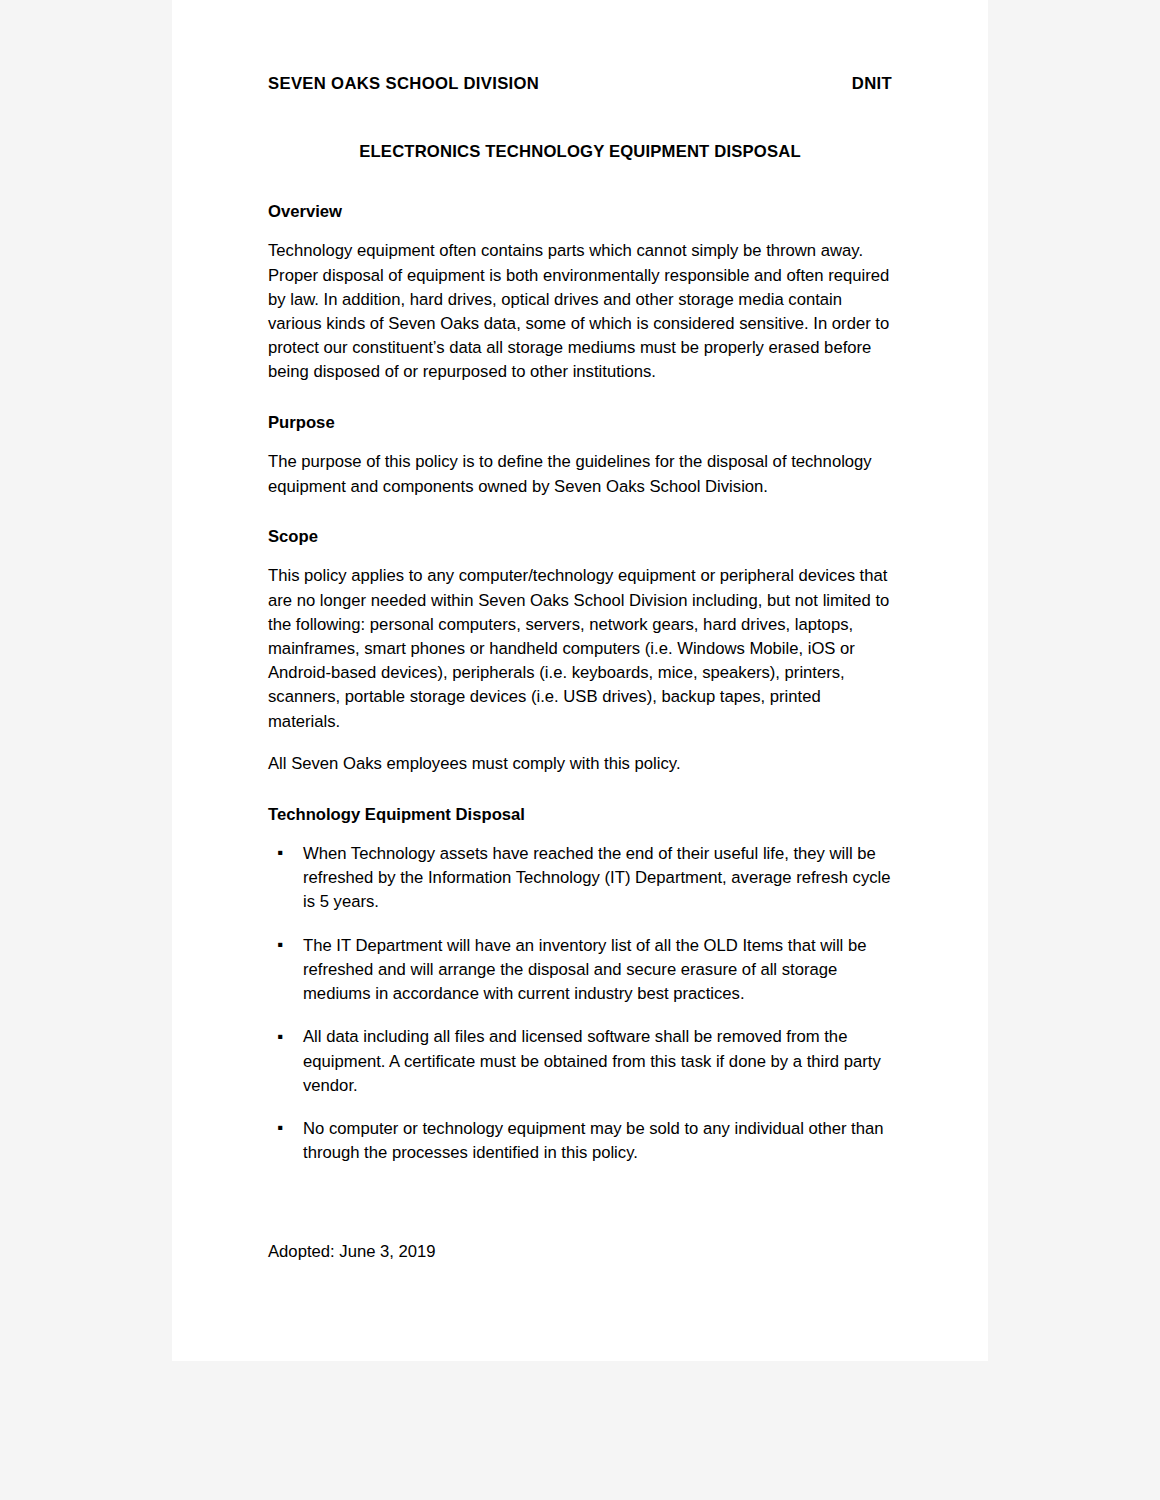Seven Oaks School Division DNIT
Electronics Technology Equipment Disposal
Overview
Technology equipment often contains parts which cannot simply be thrown away. Proper disposal of equipment is both environmentally responsible and often required by law. In addition, hard drives, optical drives and other storage media contain various kinds of Seven Oaks data, some of which is considered sensitive. In order to protect our constituent’s data all storage mediums must be properly erased before being disposed of or repurposed to other institutions.
Purpose
The purpose of this policy is to define the guidelines for the disposal of technology equipment and components owned by Seven Oaks School Division.
Scope
This policy applies to any computer/technology equipment or peripheral devices that are no longer needed within Seven Oaks School Division including, but not limited to the following: personal computers, servers, network gears, hard drives, laptops, mainframes, smart phones or handheld computers (i.e. Windows Mobile, iOS or Android-based devices), peripherals (i.e. keyboards, mice, speakers), printers, scanners, portable storage devices (i.e. USB drives), backup tapes, printed materials.
All Seven Oaks employees must comply with this policy.
Technology Equipment Disposal
When Technology assets have reached the end of their useful life, they will be refreshed by the Information Technology (IT) Department, average refresh cycle is 5 years.
The IT Department will have an inventory list of all the OLD Items that will be refreshed and will arrange the disposal and secure erasure of all storage mediums in accordance with current industry best practices.
All data including all files and licensed software shall be removed from the equipment. A certificate must be obtained from this task if done by a third party vendor.
No computer or technology equipment may be sold to any individual other than through the processes identified in this policy.
Adopted: June 3, 2019